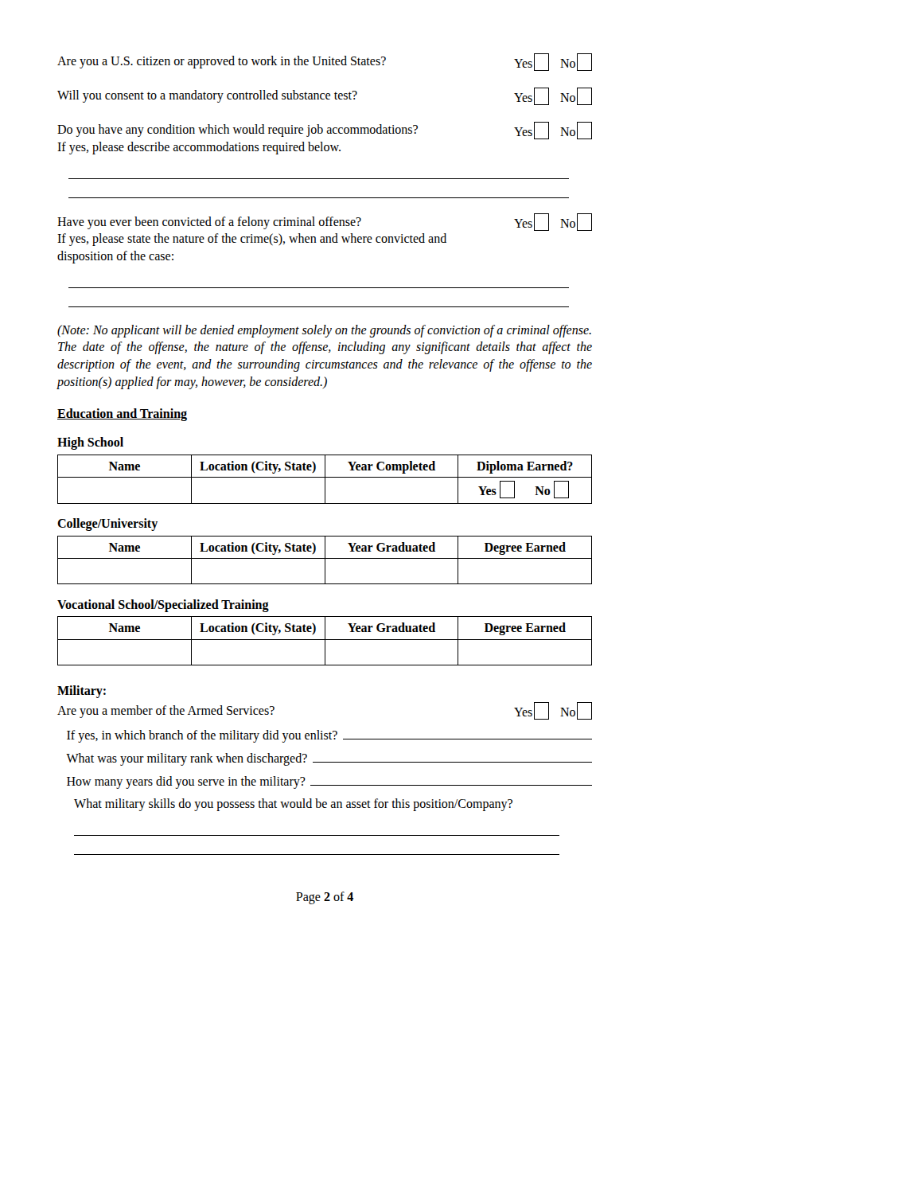Are you a U.S. citizen or approved to work in the United States?
Yes No
Will you consent to a mandatory controlled substance test?
Yes No
Do you have any condition which would require job accommodations?
If yes, please describe accommodations required below.
Yes No
Have you ever been convicted of a felony criminal offense?
If yes, please state the nature of the crime(s), when and where convicted and
disposition of the case:
Yes No
(Note: No applicant will be denied employment solely on the grounds of conviction of a criminal offense. The date of the offense, the nature of the offense, including any significant details that affect the description of the event, and the surrounding circumstances and the relevance of the offense to the position(s) applied for may, however, be considered.)
Education and Training
High School
| Name | Location (City, State) | Year Completed | Diploma Earned? |
| --- | --- | --- | --- |
| | | | Yes No |
College/University
| Name | Location (City, State) | Year Graduated | Degree Earned |
| --- | --- | --- | --- |
Vocational School/Specialized Training
| Name | Location (City, State) | Year Graduated | Degree Earned |
| --- | --- | --- | --- |
Military:
Are you a member of the Armed Services?
Yes No
If yes, in which branch of the military did you enlist?
What was your military rank when discharged?
How many years did you serve in the military?
What military skills do you possess that would be an asset for this position/Company?
Page 2 of 4